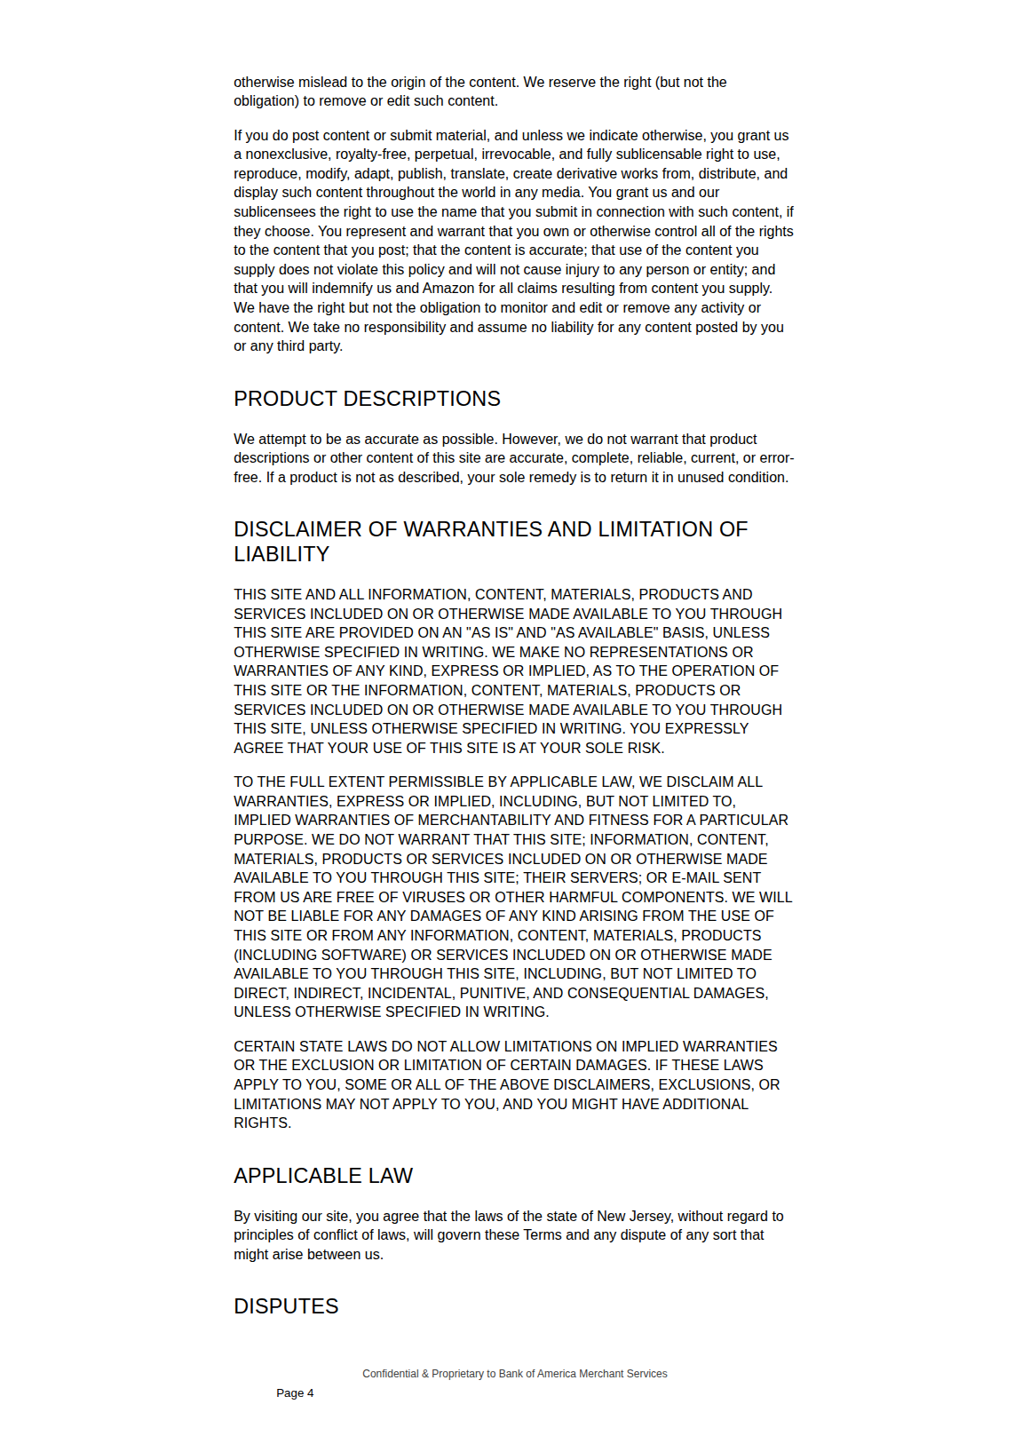otherwise mislead to the origin of the content. We reserve the right (but not the obligation) to remove or edit such content.
If you do post content or submit material, and unless we indicate otherwise, you grant us a nonexclusive, royalty-free, perpetual, irrevocable, and fully sublicensable right to use, reproduce, modify, adapt, publish, translate, create derivative works from, distribute, and display such content throughout the world in any media. You grant us and our sublicensees the right to use the name that you submit in connection with such content, if they choose. You represent and warrant that you own or otherwise control all of the rights to the content that you post; that the content is accurate; that use of the content you supply does not violate this policy and will not cause injury to any person or entity; and that you will indemnify us and Amazon for all claims resulting from content you supply. We have the right but not the obligation to monitor and edit or remove any activity or content. We take no responsibility and assume no liability for any content posted by you or any third party.
PRODUCT DESCRIPTIONS
We attempt to be as accurate as possible. However, we do not warrant that product descriptions or other content of this site are accurate, complete, reliable, current, or error-free. If a product is not as described, your sole remedy is to return it in unused condition.
DISCLAIMER OF WARRANTIES AND LIMITATION OF LIABILITY
THIS SITE AND ALL INFORMATION, CONTENT, MATERIALS, PRODUCTS AND SERVICES INCLUDED ON OR OTHERWISE MADE AVAILABLE TO YOU THROUGH THIS SITE ARE PROVIDED ON AN "AS IS" AND "AS AVAILABLE" BASIS, UNLESS OTHERWISE SPECIFIED IN WRITING. WE MAKE NO REPRESENTATIONS OR WARRANTIES OF ANY KIND, EXPRESS OR IMPLIED, AS TO THE OPERATION OF THIS SITE OR THE INFORMATION, CONTENT, MATERIALS, PRODUCTS OR SERVICES INCLUDED ON OR OTHERWISE MADE AVAILABLE TO YOU THROUGH THIS SITE, UNLESS OTHERWISE SPECIFIED IN WRITING. YOU EXPRESSLY AGREE THAT YOUR USE OF THIS SITE IS AT YOUR SOLE RISK.
TO THE FULL EXTENT PERMISSIBLE BY APPLICABLE LAW, WE DISCLAIM ALL WARRANTIES, EXPRESS OR IMPLIED, INCLUDING, BUT NOT LIMITED TO, IMPLIED WARRANTIES OF MERCHANTABILITY AND FITNESS FOR A PARTICULAR PURPOSE. WE DO NOT WARRANT THAT THIS SITE; INFORMATION, CONTENT, MATERIALS, PRODUCTS OR SERVICES INCLUDED ON OR OTHERWISE MADE AVAILABLE TO YOU THROUGH THIS SITE; THEIR SERVERS; OR E-MAIL SENT FROM US ARE FREE OF VIRUSES OR OTHER HARMFUL COMPONENTS. WE WILL NOT BE LIABLE FOR ANY DAMAGES OF ANY KIND ARISING FROM THE USE OF THIS SITE OR FROM ANY INFORMATION, CONTENT, MATERIALS, PRODUCTS (INCLUDING SOFTWARE) OR SERVICES INCLUDED ON OR OTHERWISE MADE AVAILABLE TO YOU THROUGH THIS SITE, INCLUDING, BUT NOT LIMITED TO DIRECT, INDIRECT, INCIDENTAL, PUNITIVE, AND CONSEQUENTIAL DAMAGES, UNLESS OTHERWISE SPECIFIED IN WRITING.
CERTAIN STATE LAWS DO NOT ALLOW LIMITATIONS ON IMPLIED WARRANTIES OR THE EXCLUSION OR LIMITATION OF CERTAIN DAMAGES. IF THESE LAWS APPLY TO YOU, SOME OR ALL OF THE ABOVE DISCLAIMERS, EXCLUSIONS, OR LIMITATIONS MAY NOT APPLY TO YOU, AND YOU MIGHT HAVE ADDITIONAL RIGHTS.
APPLICABLE LAW
By visiting our site, you agree that the laws of the state of New Jersey, without regard to principles of conflict of laws, will govern these Terms and any dispute of any sort that might arise between us.
DISPUTES
Page 4
Confidential & Proprietary to Bank of America Merchant Services